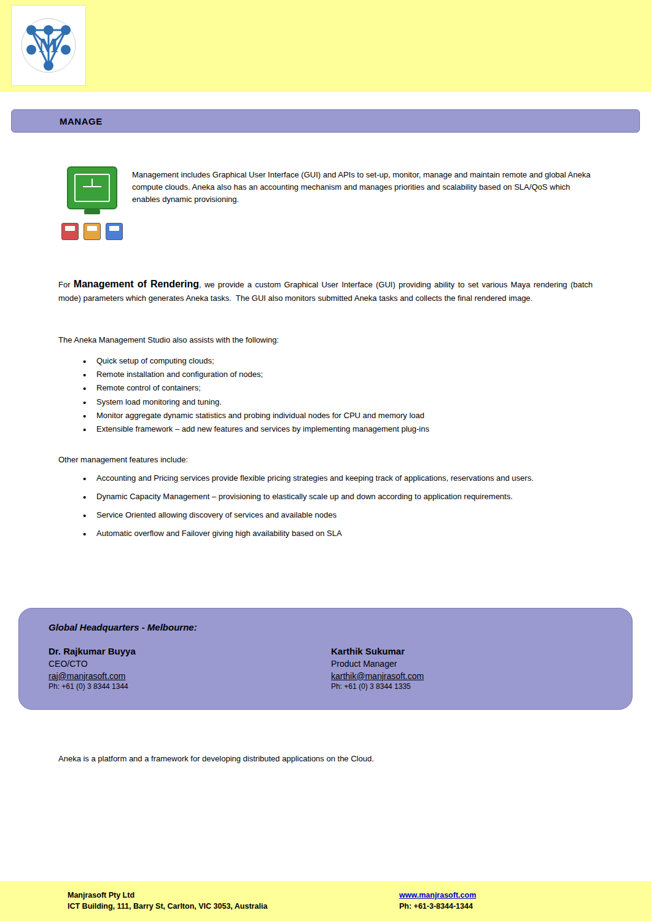M
MANAGE
Management includes Graphical User Interface (GUI) and APIs to set-up, monitor, manage and maintain remote and global Aneka compute clouds. Aneka also has an accounting mechanism and manages priorities and scalability based on SLA/QoS which enables dynamic provisioning.
For Management of Rendering, we provide a custom Graphical User Interface (GUI) providing ability to set various Maya rendering (batch mode) parameters which generates Aneka tasks. The GUI also monitors submitted Aneka tasks and collects the final rendered image.
The Aneka Management Studio also assists with the following:
Quick setup of computing clouds;
Remote installation and configuration of nodes;
Remote control of containers;
System load monitoring and tuning.
Monitor aggregate dynamic statistics and probing individual nodes for CPU and memory load
Extensible framework – add new features and services by implementing management plug-ins
Other management features include:
Accounting and Pricing services provide flexible pricing strategies and keeping track of applications, reservations and users.
Dynamic Capacity Management – provisioning to elastically scale up and down according to application requirements.
Service Oriented allowing discovery of services and available nodes
Automatic overflow and Failover giving high availability based on SLA
Global Headquarters - Melbourne:
Dr. Rajkumar Buyya
CEO/CTO
raj@manjrasoft.com
Ph: +61 (0) 3 8344 1344
Karthik Sukumar
Product Manager
karthik@manjrasoft.com
Ph: +61 (0) 3 8344 1335
Aneka is a platform and a framework for developing distributed applications on the Cloud.
Manjrasoft Pty Ltd
ICT Building, 111, Barry St, Carlton, VIC 3053, Australia
www.manjrasoft.com
Ph: +61-3-8344-1344